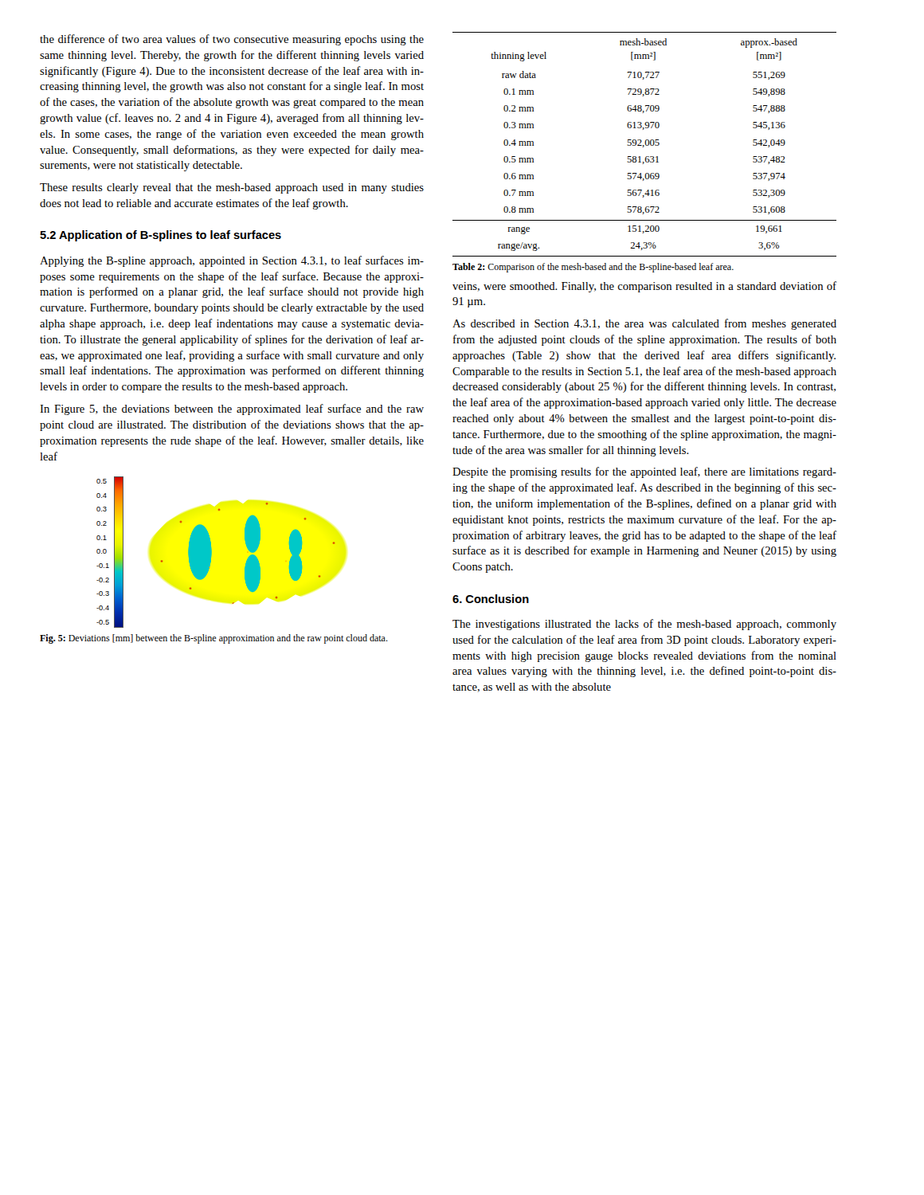the difference of two area values of two consecutive measuring epochs using the same thinning level. Thereby, the growth for the different thinning levels varied significantly (Figure 4). Due to the inconsistent decrease of the leaf area with increasing thinning level, the growth was also not constant for a single leaf. In most of the cases, the variation of the absolute growth was great compared to the mean growth value (cf. leaves no. 2 and 4 in Figure 4), averaged from all thinning levels. In some cases, the range of the variation even exceeded the mean growth value. Consequently, small deformations, as they were expected for daily measurements, were not statistically detectable.
These results clearly reveal that the mesh-based approach used in many studies does not lead to reliable and accurate estimates of the leaf growth.
5.2 Application of B-splines to leaf surfaces
Applying the B-spline approach, appointed in Section 4.3.1, to leaf surfaces imposes some requirements on the shape of the leaf surface. Because the approximation is performed on a planar grid, the leaf surface should not provide high curvature. Furthermore, boundary points should be clearly extractable by the used alpha shape approach, i.e. deep leaf indentations may cause a systematic deviation. To illustrate the general applicability of splines for the derivation of leaf areas, we approximated one leaf, providing a surface with small curvature and only small leaf indentations. The approximation was performed on different thinning levels in order to compare the results to the mesh-based approach.
In Figure 5, the deviations between the approximated leaf surface and the raw point cloud are illustrated. The distribution of the deviations shows that the approximation represents the rude shape of the leaf. However, smaller details, like leaf
0.5 0.4 0.3 0.2 0.1 0.0 -0.1 -0.2 -0.3 -0.4 -0.5
Fig. 5: Deviations [mm] between the B-spline approximation and the raw point cloud data.
Table 2: Comparison of the mesh-based and the B-spline-based leaf area.
| thinning level | mesh-based [mm²] | approx.-based [mm²] |
| --- | --- | --- |
| raw data | 710,727 | 551,269 |
| 0.1 mm | 729,872 | 549,898 |
| 0.2 mm | 648,709 | 547,888 |
| 0.3 mm | 613,970 | 545,136 |
| 0.4 mm | 592,005 | 542,049 |
| 0.5 mm | 581,631 | 537,482 |
| 0.6 mm | 574,069 | 537,974 |
| 0.7 mm | 567,416 | 532,309 |
| 0.8 mm | 578,672 | 531,608 |
| range | 151,200 | 19,661 |
| range/avg. | 24,3% | 3,6% |
veins, were smoothed. Finally, the comparison resulted in a standard deviation of 91 µm.
As described in Section 4.3.1, the area was calculated from meshes generated from the adjusted point clouds of the spline approximation. The results of both approaches (Table 2) show that the derived leaf area differs significantly. Comparable to the results in Section 5.1, the leaf area of the mesh-based approach decreased considerably (about 25 %) for the different thinning levels. In contrast, the leaf area of the approximation-based approach varied only little. The decrease reached only about 4% between the smallest and the largest point-to-point distance. Furthermore, due to the smoothing of the spline approximation, the magnitude of the area was smaller for all thinning levels.
Despite the promising results for the appointed leaf, there are limitations regarding the shape of the approximated leaf. As described in the beginning of this section, the uniform implementation of the B-splines, defined on a planar grid with equidistant knot points, restricts the maximum curvature of the leaf. For the approximation of arbitrary leaves, the grid has to be adapted to the shape of the leaf surface as it is described for example in Harmening and Neuner (2015) by using Coons patch.
6. Conclusion
The investigations illustrated the lacks of the mesh-based approach, commonly used for the calculation of the leaf area from 3D point clouds. Laboratory experiments with high precision gauge blocks revealed deviations from the nominal area values varying with the thinning level, i.e. the defined point-to-point distance, as well as with the absolute